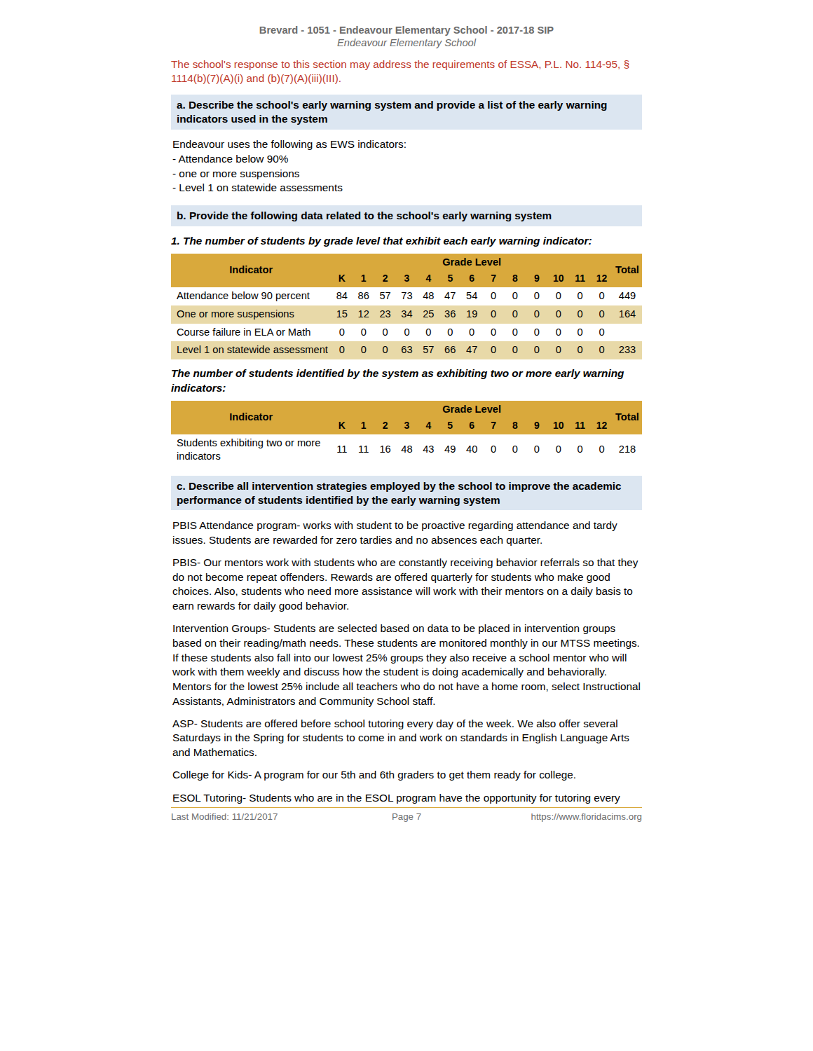Brevard - 1051 - Endeavour Elementary School - 2017-18 SIP
Endeavour Elementary School
The school's response to this section may address the requirements of ESSA, P.L. No. 114-95, § 1114(b)(7)(A)(i) and (b)(7)(A)(iii)(III).
a. Describe the school's early warning system and provide a list of the early warning indicators used in the system
Endeavour uses the following as EWS indicators:
- Attendance below 90%
- one or more suspensions
- Level 1 on statewide assessments
b. Provide the following data related to the school's early warning system
1. The number of students by grade level that exhibit each early warning indicator:
| Indicator | Grade Level | Total |
| --- | --- | --- |
| K | 1 | 2 | 3 | 4 | 5 | 6 | 7 | 8 | 9 | 10 | 11 | 12 |
| Attendance below 90 percent | 84 | 86 | 57 | 73 | 48 | 47 | 54 | 0 | 0 | 0 | 0 | 0 | 0 | 449 |
| One or more suspensions | 15 | 12 | 23 | 34 | 25 | 36 | 19 | 0 | 0 | 0 | 0 | 0 | 0 | 164 |
| Course failure in ELA or Math | 0 | 0 | 0 | 0 | 0 | 0 | 0 | 0 | 0 | 0 | 0 | 0 | 0 | |
| Level 1 on statewide assessment | 0 | 0 | 0 | 63 | 57 | 66 | 47 | 0 | 0 | 0 | 0 | 0 | 0 | 233 |
The number of students identified by the system as exhibiting two or more early warning indicators:
| Indicator | Grade Level | Total |
| --- | --- | --- |
| K | 1 | 2 | 3 | 4 | 5 | 6 | 7 | 8 | 9 | 10 | 11 | 12 |
| Students exhibiting two or more indicators | 11 | 11 | 16 | 48 | 43 | 49 | 40 | 0 | 0 | 0 | 0 | 0 | 0 | 218 |
c. Describe all intervention strategies employed by the school to improve the academic performance of students identified by the early warning system
PBIS Attendance program- works with student to be proactive regarding attendance and tardy issues. Students are rewarded for zero tardies and no absences each quarter.
PBIS- Our mentors work with students who are constantly receiving behavior referrals so that they do not become repeat offenders. Rewards are offered quarterly for students who make good choices. Also, students who need more assistance will work with their mentors on a daily basis to earn rewards for daily good behavior.
Intervention Groups- Students are selected based on data to be placed in intervention groups based on their reading/math needs. These students are monitored monthly in our MTSS meetings. If these students also fall into our lowest 25% groups they also receive a school mentor who will work with them weekly and discuss how the student is doing academically and behaviorally.
Mentors for the lowest 25% include all teachers who do not have a home room, select Instructional Assistants, Administrators and Community School staff.
ASP- Students are offered before school tutoring every day of the week. We also offer several Saturdays in the Spring for students to come in and work on standards in English Language Arts and Mathematics.
College for Kids- A program for our 5th and 6th graders to get them ready for college.
ESOL Tutoring- Students who are in the ESOL program have the opportunity for tutoring every
Last Modified: 11/21/2017
Page 7
https://www.floridacims.org